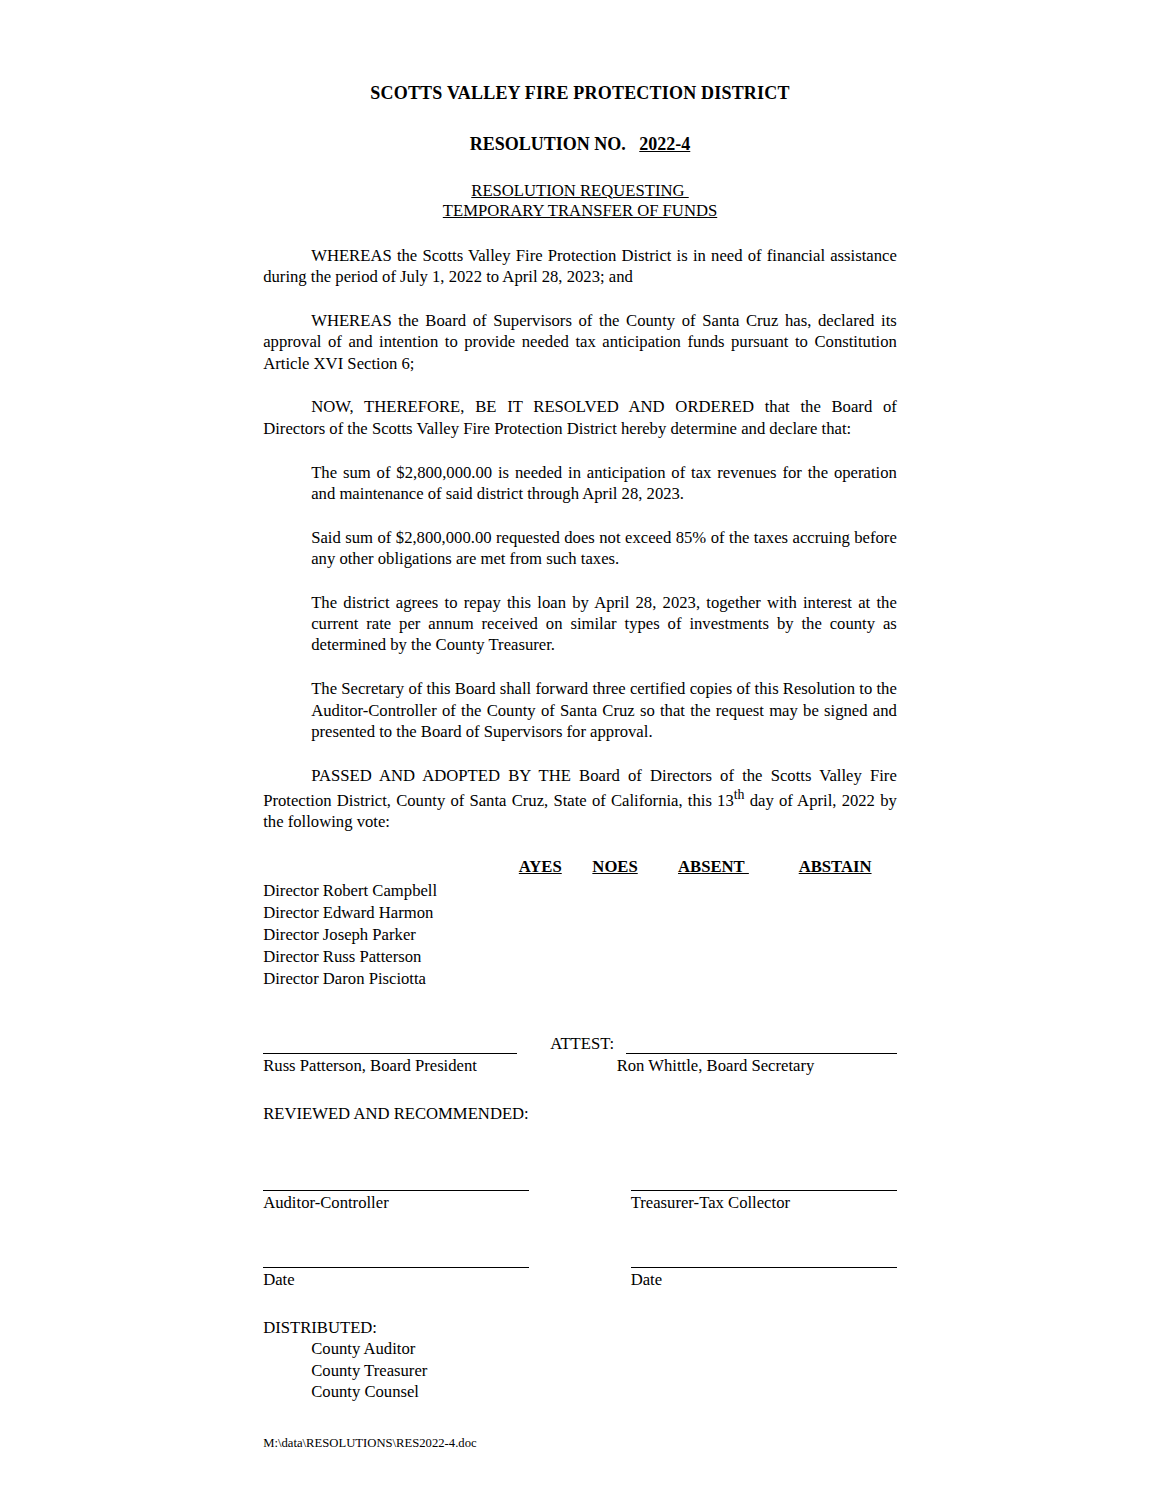SCOTTS VALLEY FIRE PROTECTION DISTRICT
RESOLUTION NO. 2022-4
RESOLUTION REQUESTING TEMPORARY TRANSFER OF FUNDS
WHEREAS the Scotts Valley Fire Protection District is in need of financial assistance during the period of July 1, 2022 to April 28, 2023; and
WHEREAS the Board of Supervisors of the County of Santa Cruz has, declared its approval of and intention to provide needed tax anticipation funds pursuant to Constitution Article XVI Section 6;
NOW, THEREFORE, BE IT RESOLVED AND ORDERED that the Board of Directors of the Scotts Valley Fire Protection District hereby determine and declare that:
The sum of $2,800,000.00 is needed in anticipation of tax revenues for the operation and maintenance of said district through April 28, 2023.
Said sum of $2,800,000.00 requested does not exceed 85% of the taxes accruing before any other obligations are met from such taxes.
The district agrees to repay this loan by April 28, 2023, together with interest at the current rate per annum received on similar types of investments by the county as determined by the County Treasurer.
The Secretary of this Board shall forward three certified copies of this Resolution to the Auditor-Controller of the County of Santa Cruz so that the request may be signed and presented to the Board of Supervisors for approval.
PASSED AND ADOPTED BY THE Board of Directors of the Scotts Valley Fire Protection District, County of Santa Cruz, State of California, this 13th day of April, 2022 by the following vote:
| | AYES | NOES | ABSENT | ABSTAIN |
| --- | --- | --- | --- | --- |
| Director Robert Campbell | | | | |
| Director Edward Harmon | | | | |
| Director Joseph Parker | | | | |
| Director Russ Patterson | | | | |
| Director Daron Pisciotta | | | | |
ATTEST:
Russ Patterson, Board President
Ron Whittle, Board Secretary
REVIEWED AND RECOMMENDED:
Auditor-Controller
Treasurer-Tax Collector
Date
Date
DISTRIBUTED:
County Auditor
County Treasurer
County Counsel
M:\data\RESOLUTIONS\RES2022-4.doc